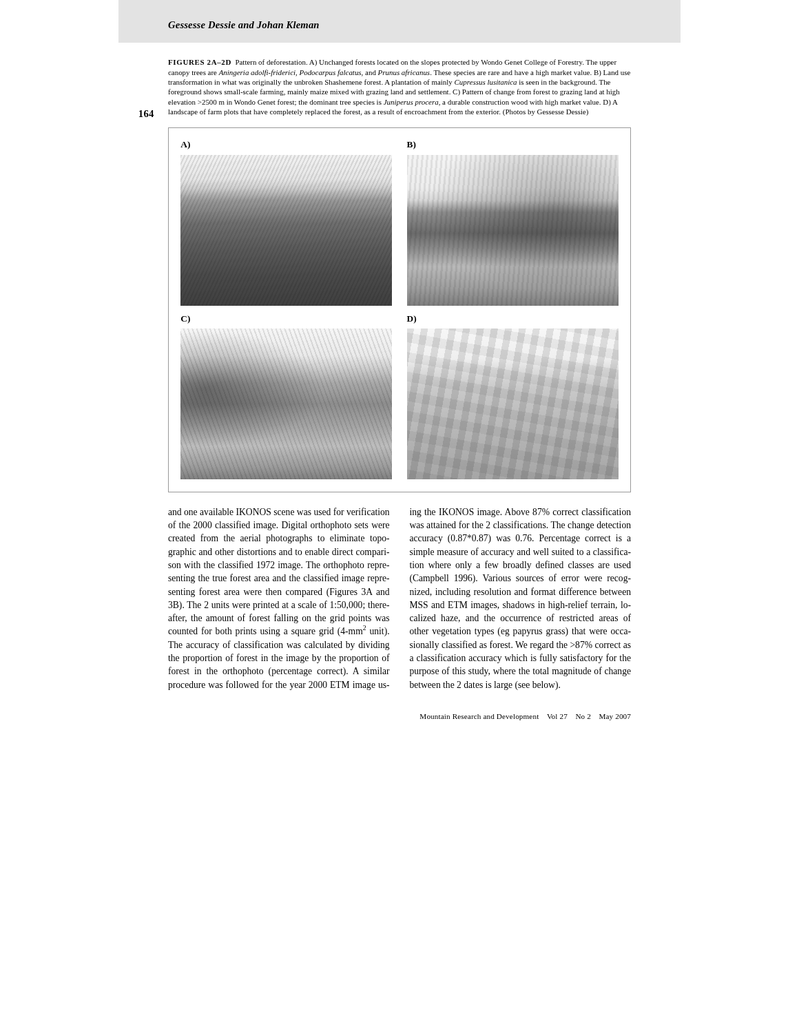Gessesse Dessie and Johan Kleman
164
FIGURES 2A–2D Pattern of deforestation. A) Unchanged forests located on the slopes protected by Wondo Genet College of Forestry. The upper canopy trees are Aningeria adolfi-friderici, Podocarpus falcatus, and Prunus africanus. These species are rare and have a high market value. B) Land use transformation in what was originally the unbroken Shashemene forest. A plantation of mainly Cupressus lusitanica is seen in the background. The foreground shows small-scale farming, mainly maize mixed with grazing land and settlement. C) Pattern of change from forest to grazing land at high elevation >2500 m in Wondo Genet forest; the dominant tree species is Juniperus procera, a durable construction wood with high market value. D) A landscape of farm plots that have completely replaced the forest, as a result of encroachment from the exterior. (Photos by Gessesse Dessie)
A)
B)
C)
D)
and one available IKONOS scene was used for verification of the 2000 classified image. Digital orthophoto sets were created from the aerial photographs to eliminate topographic and other distortions and to enable direct comparison with the classified 1972 image. The orthophoto representing the true forest area and the classified image representing forest area were then compared (Figures 3A and 3B). The 2 units were printed at a scale of 1:50,000; thereafter, the amount of forest falling on the grid points was counted for both prints using a square grid (4-mm2 unit). The accuracy of classification was calculated by dividing the proportion of forest in the image by the proportion of forest in the orthophoto (percentage correct). A similar procedure was followed for the year 2000 ETM image using the IKONOS image. Above 87% correct classification was attained for the 2 classifications. The change detection accuracy (0.87*0.87) was 0.76. Percentage correct is a simple measure of accuracy and well suited to a classification where only a few broadly defined classes are used (Campbell 1996). Various sources of error were recognized, including resolution and format difference between MSS and ETM images, shadows in high-relief terrain, localized haze, and the occurrence of restricted areas of other vegetation types (eg papyrus grass) that were occasionally classified as forest. We regard the >87% correct as a classification accuracy which is fully satisfactory for the purpose of this study, where the total magnitude of change between the 2 dates is large (see below).
Mountain Research and Development Vol 27 No 2 May 2007